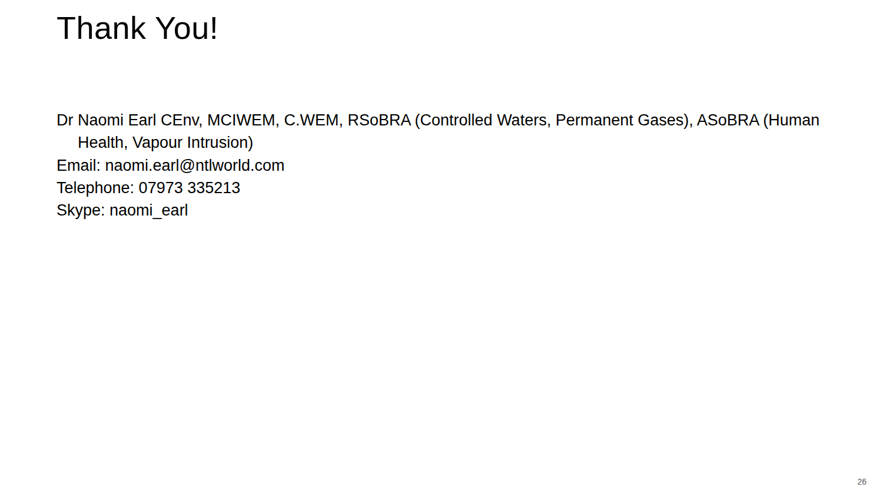Thank You!
Dr Naomi Earl CEnv, MCIWEM, C.WEM, RSoBRA (Controlled Waters, Permanent Gases), ASoBRA (Human Health, Vapour Intrusion)
Email: naomi.earl@ntlworld.com
Telephone: 07973 335213
Skype: naomi_earl
26